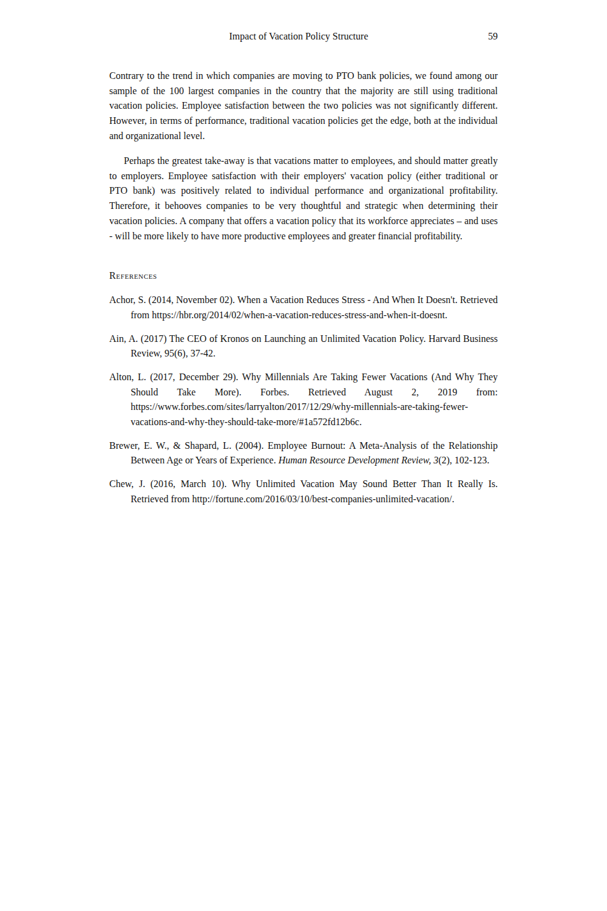Impact of Vacation Policy Structure 59
Contrary to the trend in which companies are moving to PTO bank policies, we found among our sample of the 100 largest companies in the country that the majority are still using traditional vacation policies. Employee satisfaction between the two policies was not significantly different. However, in terms of performance, traditional vacation policies get the edge, both at the individual and organizational level.
Perhaps the greatest take-away is that vacations matter to employees, and should matter greatly to employers. Employee satisfaction with their employers' vacation policy (either traditional or PTO bank) was positively related to individual performance and organizational profitability. Therefore, it behooves companies to be very thoughtful and strategic when determining their vacation policies. A company that offers a vacation policy that its workforce appreciates – and uses - will be more likely to have more productive employees and greater financial profitability.
References
Achor, S. (2014, November 02). When a Vacation Reduces Stress - And When It Doesn't. Retrieved from https://hbr.org/2014/02/when-a-vacation-reduces-stress-and-when-it-doesnt.
Ain, A. (2017) The CEO of Kronos on Launching an Unlimited Vacation Policy. Harvard Business Review, 95(6), 37-42.
Alton, L. (2017, December 29). Why Millennials Are Taking Fewer Vacations (And Why They Should Take More). Forbes. Retrieved August 2, 2019 from: https://www.forbes.com/sites/larryalton/2017/12/29/why-millennials-are-taking-fewer-vacations-and-why-they-should-take-more/#1a572fd12b6c.
Brewer, E. W., & Shapard, L. (2004). Employee Burnout: A Meta-Analysis of the Relationship Between Age or Years of Experience. Human Resource Development Review, 3(2), 102-123.
Chew, J. (2016, March 10). Why Unlimited Vacation May Sound Better Than It Really Is. Retrieved from http://fortune.com/2016/03/10/best-companies-unlimited-vacation/.